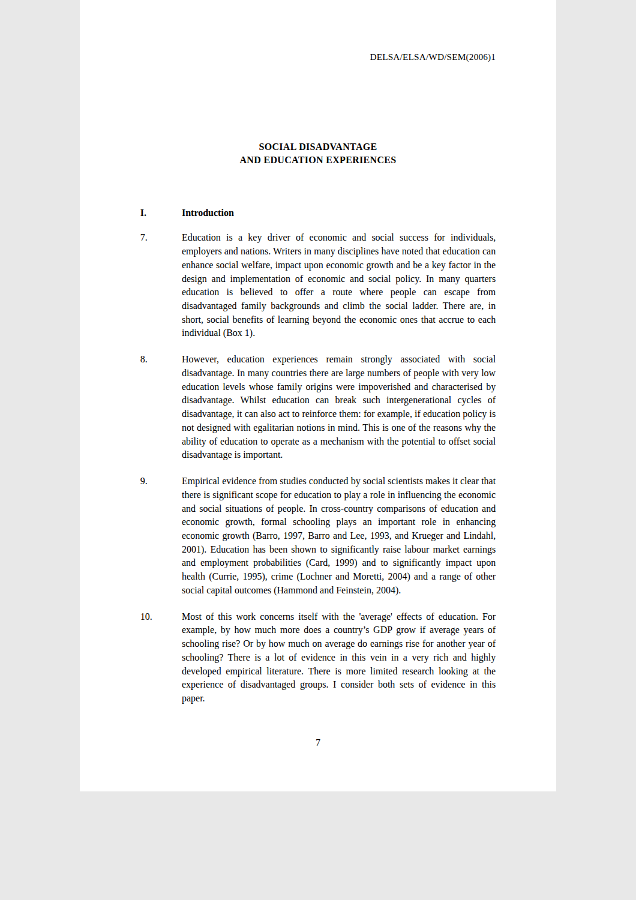DELSA/ELSA/WD/SEM(2006)1
SOCIAL DISADVANTAGE AND EDUCATION EXPERIENCES
I. Introduction
7. Education is a key driver of economic and social success for individuals, employers and nations. Writers in many disciplines have noted that education can enhance social welfare, impact upon economic growth and be a key factor in the design and implementation of economic and social policy. In many quarters education is believed to offer a route where people can escape from disadvantaged family backgrounds and climb the social ladder. There are, in short, social benefits of learning beyond the economic ones that accrue to each individual (Box 1).
8. However, education experiences remain strongly associated with social disadvantage. In many countries there are large numbers of people with very low education levels whose family origins were impoverished and characterised by disadvantage. Whilst education can break such intergenerational cycles of disadvantage, it can also act to reinforce them: for example, if education policy is not designed with egalitarian notions in mind. This is one of the reasons why the ability of education to operate as a mechanism with the potential to offset social disadvantage is important.
9. Empirical evidence from studies conducted by social scientists makes it clear that there is significant scope for education to play a role in influencing the economic and social situations of people. In cross-country comparisons of education and economic growth, formal schooling plays an important role in enhancing economic growth (Barro, 1997, Barro and Lee, 1993, and Krueger and Lindahl, 2001). Education has been shown to significantly raise labour market earnings and employment probabilities (Card, 1999) and to significantly impact upon health (Currie, 1995), crime (Lochner and Moretti, 2004) and a range of other social capital outcomes (Hammond and Feinstein, 2004).
10. Most of this work concerns itself with the 'average' effects of education. For example, by how much more does a country’s GDP grow if average years of schooling rise? Or by how much on average do earnings rise for another year of schooling? There is a lot of evidence in this vein in a very rich and highly developed empirical literature. There is more limited research looking at the experience of disadvantaged groups. I consider both sets of evidence in this paper.
7